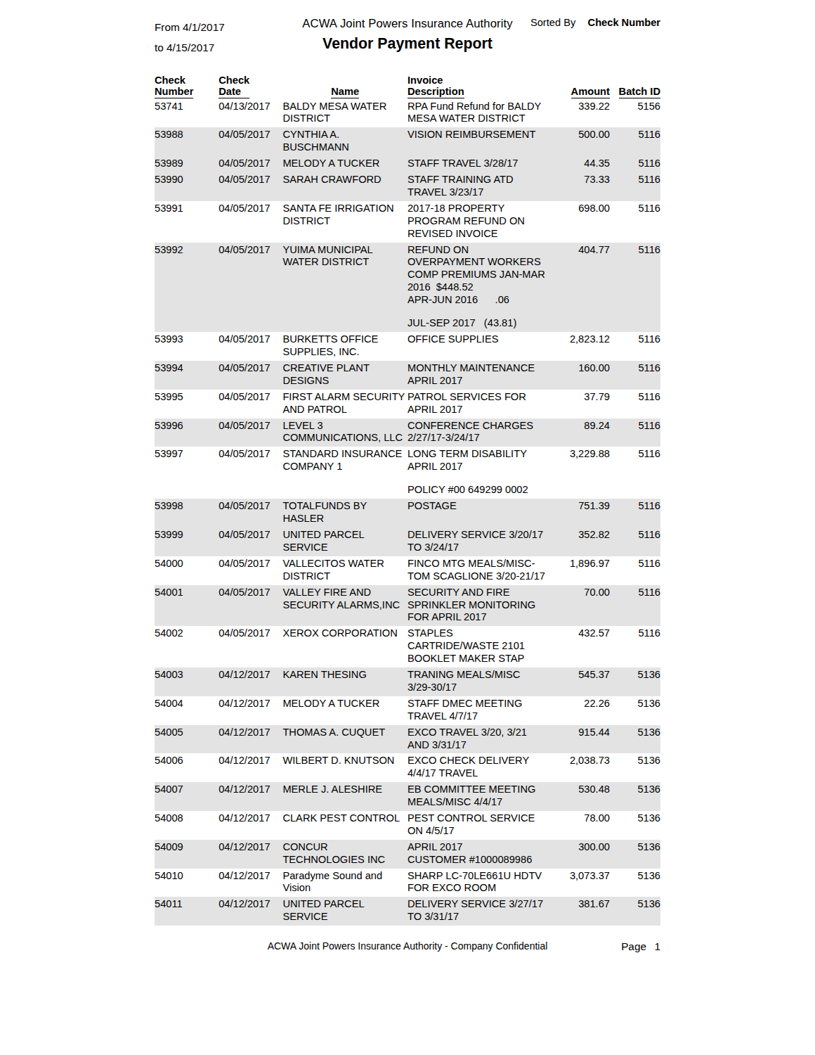From 4/1/2017
to 4/15/2017
ACWA Joint Powers Insurance Authority
Vendor Payment Report
Sorted By Check Number
| Check Number | Check Date | Name | Invoice Description | Amount | Batch ID |
| --- | --- | --- | --- | --- | --- |
| 53741 | 04/13/2017 | BALDY MESA WATER DISTRICT | RPA Fund Refund for BALDY MESA WATER DISTRICT | 339.22 | 5156 |
| 53988 | 04/05/2017 | CYNTHIA A. BUSCHMANN | VISION REIMBURSEMENT | 500.00 | 5116 |
| 53989 | 04/05/2017 | MELODY A TUCKER | STAFF TRAVEL 3/28/17 | 44.35 | 5116 |
| 53990 | 04/05/2017 | SARAH CRAWFORD | STAFF TRAINING ATD TRAVEL 3/23/17 | 73.33 | 5116 |
| 53991 | 04/05/2017 | SANTA FE IRRIGATION DISTRICT | 2017-18 PROPERTY PROGRAM REFUND ON REVISED INVOICE | 698.00 | 5116 |
| 53992 | 04/05/2017 | YUIMA MUNICIPAL WATER DISTRICT | REFUND ON OVERPAYMENT WORKERS COMP PREMIUMS JAN-MAR 2016 $448.52 APR-JUN 2016 .06 JUL-SEP 2017 (43.81) | 404.77 | 5116 |
| 53993 | 04/05/2017 | BURKETTS OFFICE SUPPLIES, INC. | OFFICE SUPPLIES | 2,823.12 | 5116 |
| 53994 | 04/05/2017 | CREATIVE PLANT DESIGNS | MONTHLY MAINTENANCE APRIL 2017 | 160.00 | 5116 |
| 53995 | 04/05/2017 | FIRST ALARM SECURITY AND PATROL | PATROL SERVICES FOR APRIL 2017 | 37.79 | 5116 |
| 53996 | 04/05/2017 | LEVEL 3 COMMUNICATIONS, LLC | CONFERENCE CHARGES 2/27/17-3/24/17 | 89.24 | 5116 |
| 53997 | 04/05/2017 | STANDARD INSURANCE COMPANY 1 | LONG TERM DISABILITY APRIL 2017 POLICY #00 649299 0002 | 3,229.88 | 5116 |
| 53998 | 04/05/2017 | TOTALFUNDS BY HASLER | POSTAGE | 751.39 | 5116 |
| 53999 | 04/05/2017 | UNITED PARCEL SERVICE | DELIVERY SERVICE 3/20/17 TO 3/24/17 | 352.82 | 5116 |
| 54000 | 04/05/2017 | VALLECITOS WATER DISTRICT | FINCO MTG MEALS/MISC-TOM SCAGLIONE 3/20-21/17 | 1,896.97 | 5116 |
| 54001 | 04/05/2017 | VALLEY FIRE AND SECURITY ALARMS,INC | SECURITY AND FIRE SPRINKLER MONITORING FOR APRIL 2017 | 70.00 | 5116 |
| 54002 | 04/05/2017 | XEROX CORPORATION | STAPLES CARTRIDE/WASTE 2101 BOOKLET MAKER STAP | 432.57 | 5116 |
| 54003 | 04/12/2017 | KAREN THESING | TRANING MEALS/MISC 3/29-30/17 | 545.37 | 5136 |
| 54004 | 04/12/2017 | MELODY A TUCKER | STAFF DMEC MEETING TRAVEL 4/7/17 | 22.26 | 5136 |
| 54005 | 04/12/2017 | THOMAS A. CUQUET | EXCO TRAVEL 3/20, 3/21 AND 3/31/17 | 915.44 | 5136 |
| 54006 | 04/12/2017 | WILBERT D. KNUTSON | EXCO CHECK DELIVERY 4/4/17 TRAVEL | 2,038.73 | 5136 |
| 54007 | 04/12/2017 | MERLE J. ALESHIRE | EB COMMITTEE MEETING MEALS/MISC 4/4/17 | 530.48 | 5136 |
| 54008 | 04/12/2017 | CLARK PEST CONTROL | PEST CONTROL SERVICE ON 4/5/17 | 78.00 | 5136 |
| 54009 | 04/12/2017 | CONCUR TECHNOLOGIES INC | APRIL 2017 CUSTOMER #1000089986 | 300.00 | 5136 |
| 54010 | 04/12/2017 | Paradyme Sound and Vision | SHARP LC-70LE661U HDTV FOR EXCO ROOM | 3,073.37 | 5136 |
| 54011 | 04/12/2017 | UNITED PARCEL SERVICE | DELIVERY SERVICE 3/27/17 TO 3/31/17 | 381.67 | 5136 |
ACWA Joint Powers Insurance Authority - Company Confidential
Page1